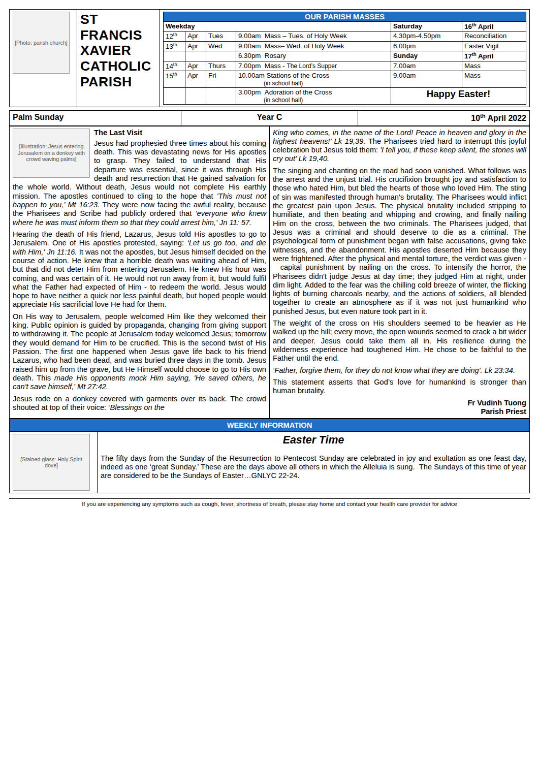| [Photo: parish church] | ST FRANCIS XAVIER CATHOLIC PARISH | / OUR PARISH MASSES / / Weekday / Saturday / 16 th April / / 12 th / Apr / Tues / 9.00am Mass – Tues. of Holy Week / 4.30pm-4.50pm / Reconciliation / / 13 th / Apr / Wed / 9.00am Mass– Wed. of Holy Week / 6.00pm / Easter Vigil / / / / / 6.30pm Rosary / Sunday / 17 th April / / 14 th / Apr / Thurs / 7.00pm Mass - The Lord’s Supper / 7.00am / Mass / / 15 th / Apr / Fri / 10.00am Stations of the Cross (in school hall) / 9.00am / Mass / / / / / 3.00pm Adoration of the Cross (in school hall) / Happy Easter! / |
| Palm Sunday | Year C | 10 th April 2022 |
| [Illustration: Jesus entering Jerusalem on a donkey with crowd waving palms] The Last Visit Jesus had prophesied three times about his coming death. This was devastating news for His apostles to grasp. They failed to understand that His departure was essential, since it was through His death and resurrection that He gained salvation for the whole world. Without death, Jesus would not complete His earthly mission. The apostles continued to cling to the hope that 'This must not happen to you,’ Mt 16:23. They were now facing the awful reality, because the Pharisees and Scribe had publicly ordered that 'everyone who knew where he was must inform them so that they could arrest him,' Jn 11: 57. Hearing the death of His friend, Lazarus, Jesus told His apostles to go to Jerusalem. One of His apostles protested, saying: ‘Let us go too, and die with Him,' Jn 11:16. It was not the apostles, but Jesus himself decided on the course of action. He knew that a horrible death was waiting ahead of Him, but that did not deter Him from entering Jerusalem. He knew His hour was coming, and was certain of it. He would not run away from it, but would fulfil what the Father had expected of Him - to redeem the world. Jesus would hope to have neither a quick nor less painful death, but hoped people would appreciate His sacrificial love He had for them. On His way to Jerusalem, people welcomed Him like they welcomed their king. Public opinion is guided by propaganda, changing from giving support to withdrawing it. The people at Jerusalem today welcomed Jesus; tomorrow they would demand for Him to be crucified. This is the second twist of His Passion. The first one happened when Jesus gave life back to his friend Lazarus, who had been dead, and was buried three days in the tomb. Jesus raised him up from the grave, but He Himself would choose to go to His own death. This made His opponents mock Him saying, 'He saved others, he can't save himself,' Mt 27:42. Jesus rode on a donkey covered with garments over its back. The crowd shouted at top of their voice: ‘ Blessings on the | King who comes, in the name of the Lord! Peace in heaven and glory in the highest heavens!’ Lk 19,39. The Pharisees tried hard to interrupt this joyful celebration but Jesus told them: 'I tell you, if these keep silent, the stones will cry out' Lk 19,40. The singing and chanting on the road had soon vanished. What follows was the arrest and the unjust trial. His crucifixion brought joy and satisfaction to those who hated Him, but bled the hearts of those who loved Him. The sting of sin was manifested through human's brutality. The Pharisees would inflict the greatest pain upon Jesus. The physical brutality included stripping to humiliate, and then beating and whipping and crowing, and finally nailing Him on the cross, between the two criminals. The Pharisees judged, that Jesus was a criminal and should deserve to die as a criminal. The psychological form of punishment began with false accusations, giving fake witnesses, and the abandonment. His apostles deserted Him because they were frightened. After the physical and mental torture, the verdict was given - capital punishment by nailing on the cross. To intensify the horror, the Pharisees didn't judge Jesus at day time; they judged Him at night, under dim light. Added to the fear was the chilling cold breeze of winter, the flicking lights of burning charcoals nearby, and the actions of soldiers, all blended together to create an atmosphere as if it was not just humankind who punished Jesus, but even nature took part in it. The weight of the cross on His shoulders seemed to be heavier as He walked up the hill; every move, the open wounds seemed to crack a bit wider and deeper. Jesus could take them all in. His resilience during the wilderness experience had toughened Him. He chose to be faithful to the Father until the end. ‘Father, forgive them, for they do not know what they are doing'. Lk 23:34. This statement asserts that God’s love for humankind is stronger than human brutality. Fr Vudinh Tuong Parish Priest |
| WEEKLY INFORMATION |
| [Stained glass: Holy Spirit dove] | Easter Time The fifty days from the Sunday of the Resurrection to Pentecost Sunday are celebrated in joy and exultation as one feast day, indeed as one ‘great Sunday.’ These are the days above all others in which the Alleluia is sung. The Sundays of this time of year are considered to be the Sundays of Easter…GNLYC 22-24. |
If you are experiencing any symptoms such as cough, fever, shortness of breath, please stay home and contact your health care provider for advice